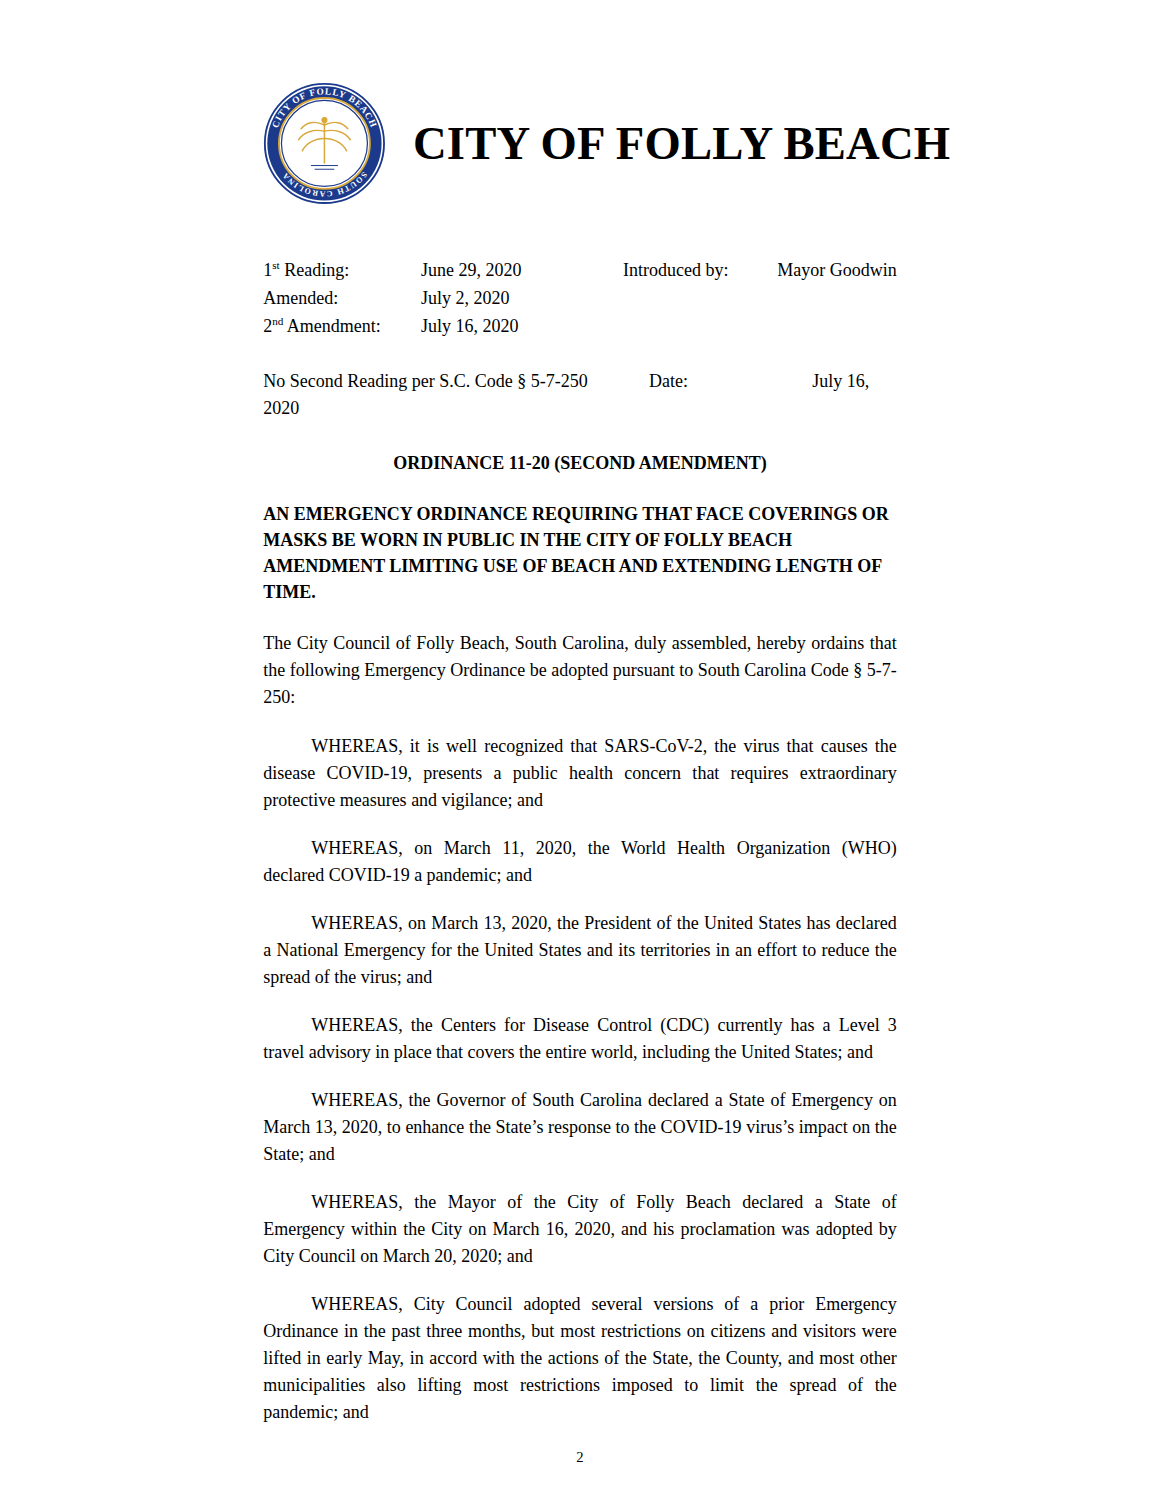CITY OF FOLLY BEACH SOUTH CAROLINA
CITY OF FOLLY BEACH
| 1 st Reading: | June 29, 2020 | Introduced by: | Mayor Goodwin |
| Amended: | July 2, 2020 | | |
| 2 nd Amendment: | July 16, 2020 | | |
No Second Reading per S.C. Code § 5-7-250 Date: July 16, 2020
ORDINANCE 11-20 (SECOND AMENDMENT)
An Emergency Ordinance requiring that face coverings or masks be worn in public in the City of Folly Beach Amendment limiting use of beach and extending length of time.
The City Council of Folly Beach, South Carolina, duly assembled, hereby ordains that the following Emergency Ordinance be adopted pursuant to South Carolina Code § 5-7-250:
WHEREAS, it is well recognized that SARS-CoV-2, the virus that causes the disease COVID-19, presents a public health concern that requires extraordinary protective measures and vigilance; and
WHEREAS, on March 11, 2020, the World Health Organization (WHO) declared COVID-19 a pandemic; and
WHEREAS, on March 13, 2020, the President of the United States has declared a National Emergency for the United States and its territories in an effort to reduce the spread of the virus; and
WHEREAS, the Centers for Disease Control (CDC) currently has a Level 3 travel advisory in place that covers the entire world, including the United States; and
WHEREAS, the Governor of South Carolina declared a State of Emergency on March 13, 2020, to enhance the State’s response to the COVID-19 virus’s impact on the State; and
WHEREAS, the Mayor of the City of Folly Beach declared a State of Emergency within the City on March 16, 2020, and his proclamation was adopted by City Council on March 20, 2020; and
WHEREAS, City Council adopted several versions of a prior Emergency Ordinance in the past three months, but most restrictions on citizens and visitors were lifted in early May, in accord with the actions of the State, the County, and most other municipalities also lifting most restrictions imposed to limit the spread of the pandemic; and
2